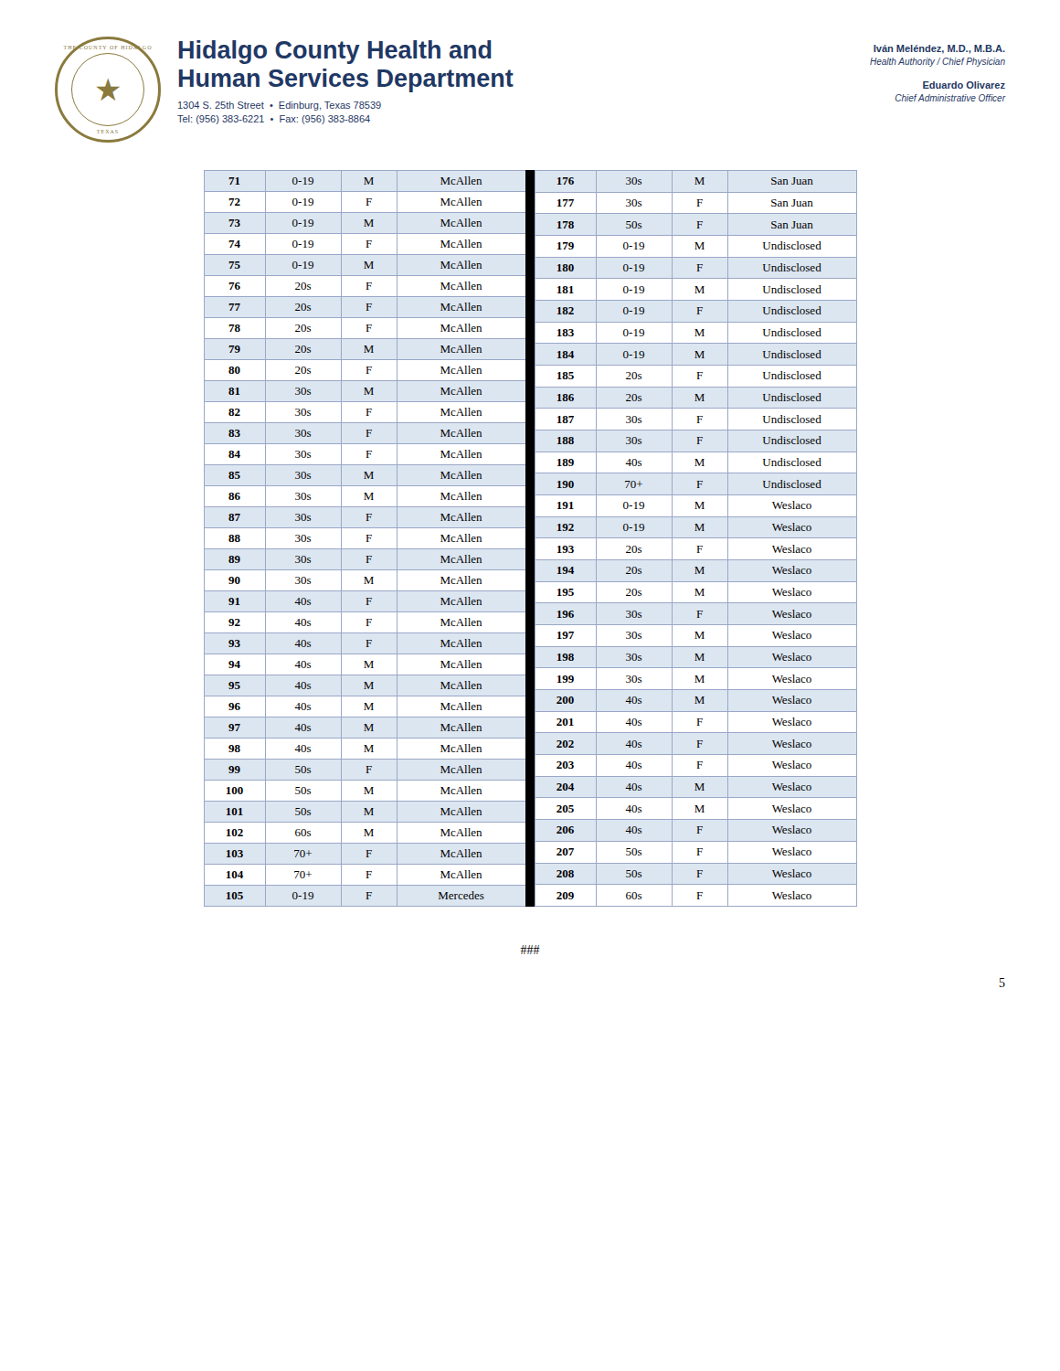THE COUNTY OF HIDALGO
★
TEXAS
Hidalgo County Health and
Human Services Department
1304 S. 25th Street • Edinburg, Texas 78539
Tel: (956) 383-6221 • Fax: (956) 383-8864
Iván Meléndez, M.D., M.B.A.
Health Authority / Chief Physician
Eduardo Olivarez
Chief Administrative Officer
| 71 | 0-19 | M | McAllen |
| 72 | 0-19 | F | McAllen |
| 73 | 0-19 | M | McAllen |
| 74 | 0-19 | F | McAllen |
| 75 | 0-19 | M | McAllen |
| 76 | 20s | F | McAllen |
| 77 | 20s | F | McAllen |
| 78 | 20s | F | McAllen |
| 79 | 20s | M | McAllen |
| 80 | 20s | F | McAllen |
| 81 | 30s | M | McAllen |
| 82 | 30s | F | McAllen |
| 83 | 30s | F | McAllen |
| 84 | 30s | F | McAllen |
| 85 | 30s | M | McAllen |
| 86 | 30s | M | McAllen |
| 87 | 30s | F | McAllen |
| 88 | 30s | F | McAllen |
| 89 | 30s | F | McAllen |
| 90 | 30s | M | McAllen |
| 91 | 40s | F | McAllen |
| 92 | 40s | F | McAllen |
| 93 | 40s | F | McAllen |
| 94 | 40s | M | McAllen |
| 95 | 40s | M | McAllen |
| 96 | 40s | M | McAllen |
| 97 | 40s | M | McAllen |
| 98 | 40s | M | McAllen |
| 99 | 50s | F | McAllen |
| 100 | 50s | M | McAllen |
| 101 | 50s | M | McAllen |
| 102 | 60s | M | McAllen |
| 103 | 70+ | F | McAllen |
| 104 | 70+ | F | McAllen |
| 105 | 0-19 | F | Mercedes |
| 176 | 30s | M | San Juan |
| 177 | 30s | F | San Juan |
| 178 | 50s | F | San Juan |
| 179 | 0-19 | M | Undisclosed |
| 180 | 0-19 | F | Undisclosed |
| 181 | 0-19 | M | Undisclosed |
| 182 | 0-19 | F | Undisclosed |
| 183 | 0-19 | M | Undisclosed |
| 184 | 0-19 | M | Undisclosed |
| 185 | 20s | F | Undisclosed |
| 186 | 20s | M | Undisclosed |
| 187 | 30s | F | Undisclosed |
| 188 | 30s | F | Undisclosed |
| 189 | 40s | M | Undisclosed |
| 190 | 70+ | F | Undisclosed |
| 191 | 0-19 | M | Weslaco |
| 192 | 0-19 | M | Weslaco |
| 193 | 20s | F | Weslaco |
| 194 | 20s | M | Weslaco |
| 195 | 20s | M | Weslaco |
| 196 | 30s | F | Weslaco |
| 197 | 30s | M | Weslaco |
| 198 | 30s | M | Weslaco |
| 199 | 30s | M | Weslaco |
| 200 | 40s | M | Weslaco |
| 201 | 40s | F | Weslaco |
| 202 | 40s | F | Weslaco |
| 203 | 40s | F | Weslaco |
| 204 | 40s | M | Weslaco |
| 205 | 40s | M | Weslaco |
| 206 | 40s | F | Weslaco |
| 207 | 50s | F | Weslaco |
| 208 | 50s | F | Weslaco |
| 209 | 60s | F | Weslaco |
###
5